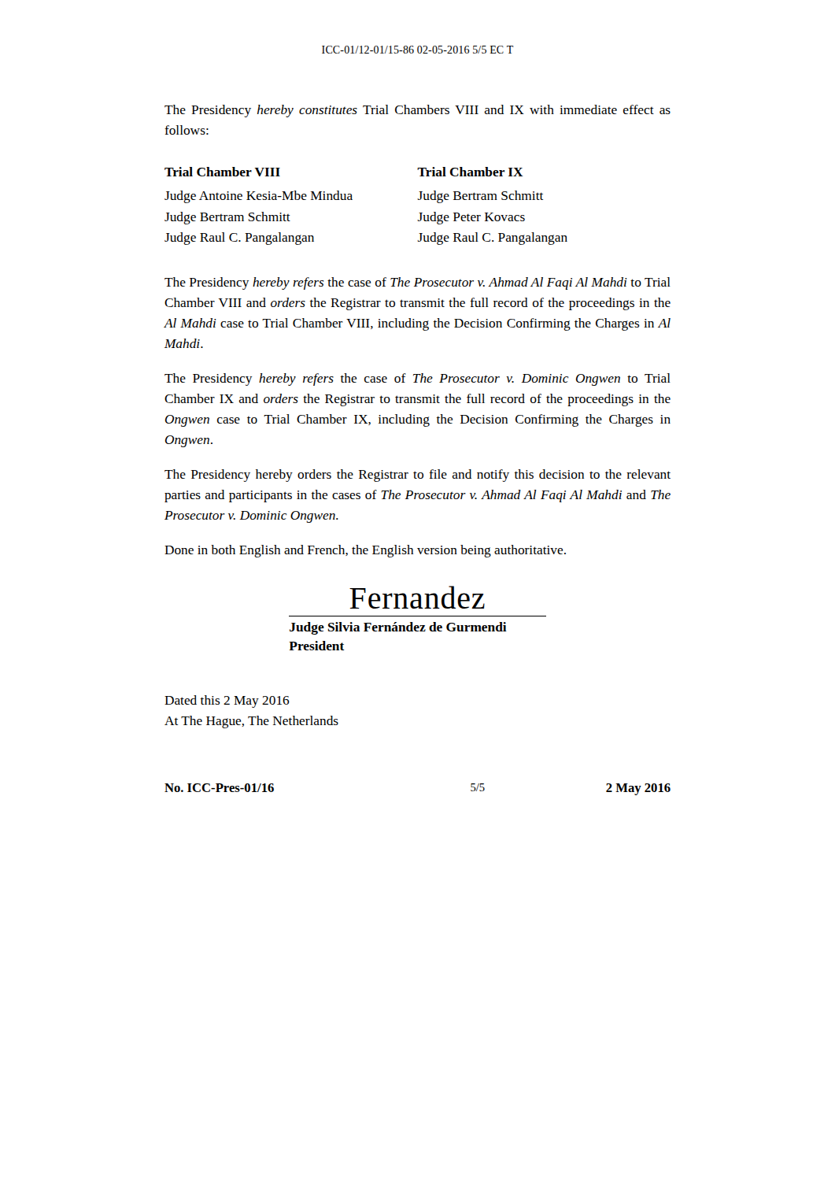ICC-01/12-01/15-86 02-05-2016 5/5 EC T
The Presidency hereby constitutes Trial Chambers VIII and IX with immediate effect as follows:
| Trial Chamber VIII | Trial Chamber IX |
| Judge Antoine Kesia-Mbe Mindua | Judge Bertram Schmitt |
| Judge Bertram Schmitt | Judge Peter Kovacs |
| Judge Raul C. Pangalangan | Judge Raul C. Pangalangan |
The Presidency hereby refers the case of The Prosecutor v. Ahmad Al Faqi Al Mahdi to Trial Chamber VIII and orders the Registrar to transmit the full record of the proceedings in the Al Mahdi case to Trial Chamber VIII, including the Decision Confirming the Charges in Al Mahdi.
The Presidency hereby refers the case of The Prosecutor v. Dominic Ongwen to Trial Chamber IX and orders the Registrar to transmit the full record of the proceedings in the Ongwen case to Trial Chamber IX, including the Decision Confirming the Charges in Ongwen.
The Presidency hereby orders the Registrar to file and notify this decision to the relevant parties and participants in the cases of The Prosecutor v. Ahmad Al Faqi Al Mahdi and The Prosecutor v. Dominic Ongwen.
Done in both English and French, the English version being authoritative.
Fernandez
Judge Silvia Fernández de Gurmendi
President
Dated this 2 May 2016
At The Hague, The Netherlands
| No. ICC-Pres-01/16 | 5/5 | 2 May 2016 |